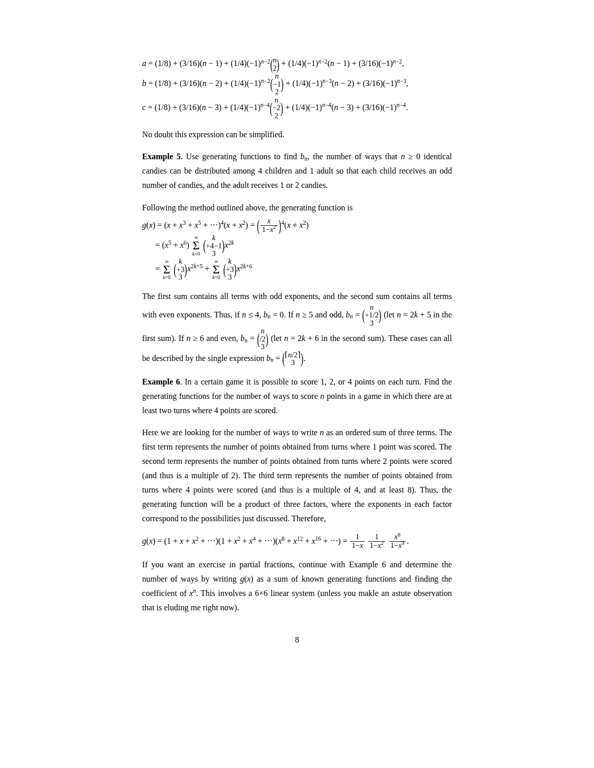a = (1/8) + (3/16)(n − 1) + (1/4)(−1)n−2n 2 + (1/4)(−1)n−2(n − 1) + (3/16)(−1)n−2, b = (1/8) + (3/16)(n − 2) + (1/4)(−1)n−2n−12 + (1/4)(−1)n−3(n − 2) + (3/16)(−1)n−3, c = (1/8) + (3/16)(n − 3) + (1/4)(−1)n−4n−22 + (1/4)(−1)n−4(n − 3) + (3/16)(−1)n−4.
No doubt this expression can be simplified.
Example 5. Use generating functions to find bn, the number of ways that n ≥ 0 identical candies can be distributed among 4 children and 1 adult so that each child receives an odd number of candies, and the adult receives 1 or 2 candies.
Following the method outlined above, the generating function is
g(x) = (x + x3 + x5 + ···)4(x + x2) = x 1−x24(x + x2) = (x5 + x6) ∞Σk=0 k+4−13 x2k = ∞Σk=0 k+33 x2k+5 + ∞Σk=0 k+33 x2k+6
The first sum contains all terms with odd exponents, and the second sum contains all terms with even exponents. Thus, if n ≤ 4, bn = 0. If n ≥ 5 and odd, bn = n+1/23 (let n = 2k + 5 in the first sum). If n ≥ 6 and even, bn = n/23 (let n = 2k + 6 in the second sum). These cases can all be described by the single expression bn = ⌈n/2⌉3.
Example 6. In a certain game it is possible to score 1, 2, or 4 points on each turn. Find the generating functions for the number of ways to score n points in a game in which there are at least two turns where 4 points are scored.
Here we are looking for the number of ways to write n as an ordered sum of three terms. The first term represents the number of points obtained from turns where 1 point was scored. The second term represents the number of points obtained from turns where 2 points were scored (and thus is a multiple of 2). The third term represents the number of points obtained from turns where 4 points were scored (and thus is a multiple of 4, and at least 8). Thus, the generating function will be a product of three factors, where the exponents in each factor correspond to the possibilities just discussed. Therefore,
g(x) = (1 + x + x2 + ···)(1 + x2 + x4 + ···)(x8 + x12 + x16 + ···) = 11−x 11−x2 x81−x4.
If you want an exercise in partial fractions, continue with Example 6 and determine the number of ways by writing g(x) as a sum of known generating functions and finding the coefficient of xn. This involves a 6×6 linear system (unless you makle an astute observation that is eluding me right now).
8